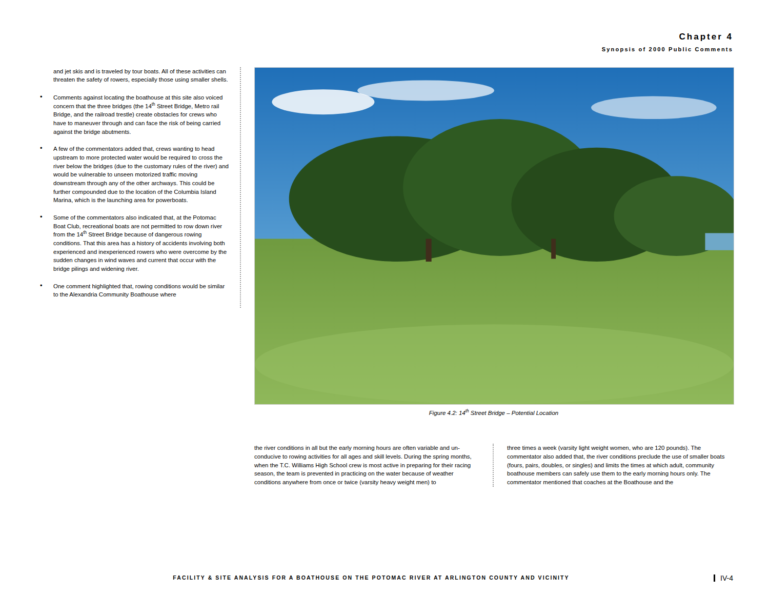Chapter 4
Synopsis of 2000 Public Comments
and jet skis and is traveled by tour boats. All of these activities can threaten the safety of rowers, especially those using smaller shells.
Comments against locating the boathouse at this site also voiced concern that the three bridges (the 14th Street Bridge, Metro rail Bridge, and the railroad trestle) create obstacles for crews who have to maneuver through and can face the risk of being carried against the bridge abutments.
A few of the commentators added that, crews wanting to head upstream to more protected water would be required to cross the river below the bridges (due to the customary rules of the river) and would be vulnerable to unseen motorized traffic moving downstream through any of the other archways. This could be further compounded due to the location of the Columbia Island Marina, which is the launching area for powerboats.
Some of the commentators also indicated that, at the Potomac Boat Club, recreational boats are not permitted to row down river from the 14th Street Bridge because of dangerous rowing conditions. That this area has a history of accidents involving both experienced and inexperienced rowers who were overcome by the sudden changes in wind waves and current that occur with the bridge pilings and widening river.
One comment highlighted that, rowing conditions would be similar to the Alexandria Community Boathouse where
Figure 4.2: 14th Street Bridge – Potential Location
the river conditions in all but the early morning hours are often variable and un-conducive to rowing activities for all ages and skill levels. During the spring months, when the T.C. Williams High School crew is most active in preparing for their racing season, the team is prevented in practicing on the water because of weather conditions anywhere from once or twice (varsity heavy weight men) to
three times a week (varsity light weight women, who are 120 pounds). The commentator also added that, the river conditions preclude the use of smaller boats (fours, pairs, doubles, or singles) and limits the times at which adult, community boathouse members can safely use them to the early morning hours only. The commentator mentioned that coaches at the Boathouse and the
FACILITY & SITE ANALYSIS FOR A BOATHOUSE ON THE POTOMAC RIVER AT ARLINGTON COUNTY AND VICINITY
IV-4